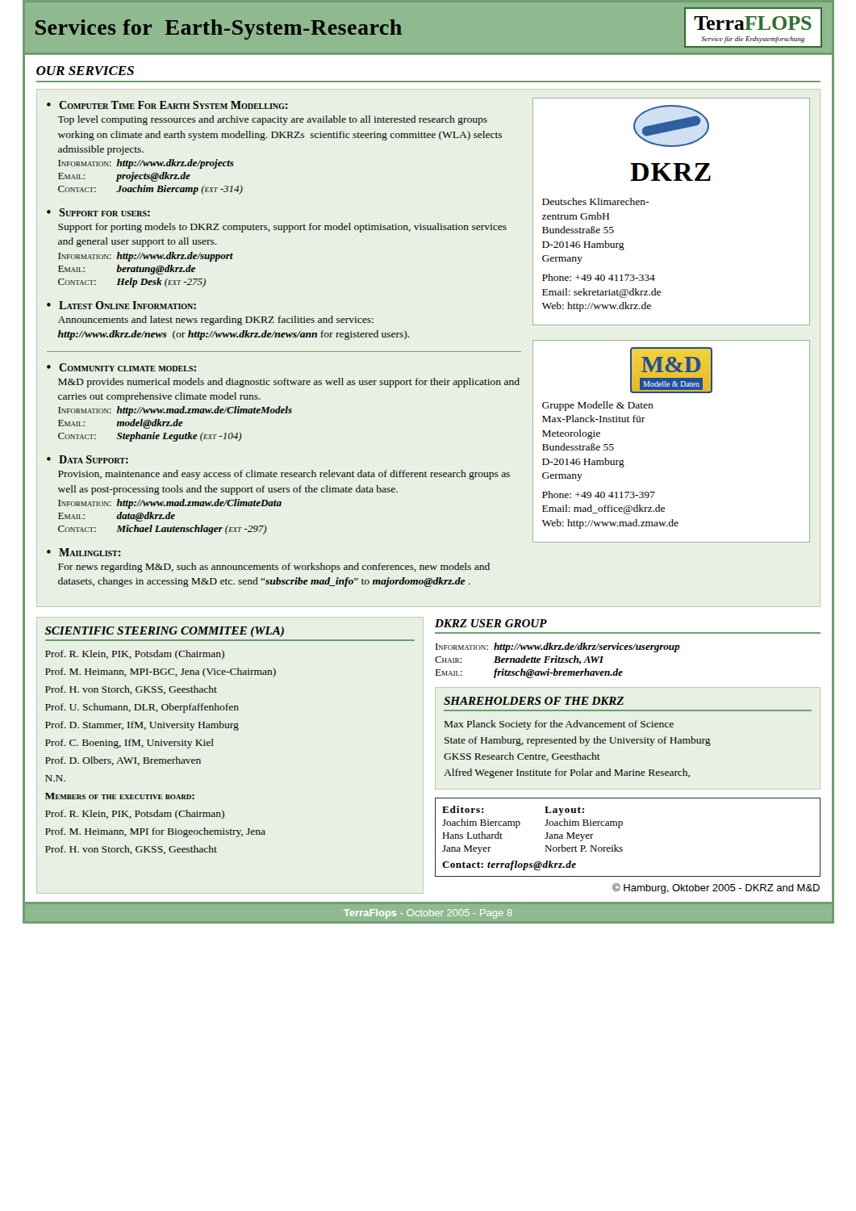Services for Earth-System-Research
TerraFLOPS
Service für die Erdsystemforschung
OUR SERVICES
Computer Time For Earth System Modelling:
Top level computing ressources and archive capacity are available to all interested research groups working on climate and earth system modelling. DKRZs scientific steering committee (WLA) selects admissible projects.
| Information: | http://www.dkrz.de/projects |
| Email: | projects@dkrz.de |
| Contact: | Joachim Biercamp (ext -314) |
Support for users:
Support for porting models to DKRZ computers, support for model optimisation, visualisation services and general user support to all users.
| Information: | http://www.dkrz.de/support |
| Email: | beratung@dkrz.de |
| Contact: | Help Desk (ext -275) |
Latest Online Information:
Announcements and latest news regarding DKRZ facilities and services:
http://www.dkrz.de/news (or http://www.dkrz.de/news/ann for registered users).
Community climate models:
M&D provides numerical models and diagnostic software as well as user support for their application and carries out comprehensive climate model runs.
| Information: | http://www.mad.zmaw.de/ClimateModels |
| Email: | model@dkrz.de |
| Contact: | Stephanie Legutke (ext -104) |
Data Support:
Provision, maintenance and easy access of climate research relevant data of different research groups as well as post-processing tools and the support of users of the climate data base.
| Information: | http://www.mad.zmaw.de/ClimateData |
| Email: | data@dkrz.de |
| Contact: | Michael Lautenschlager (ext -297) |
Mailinglist:
For news regarding M&D, such as announcements of workshops and conferences, new models and datasets, changes in accessing M&D etc. send “subscribe mad_info” to majordomo@dkrz.de .
DKRZ
Deutsches Klimarechen-
zentrum GmbH
Bundesstraße 55
D-20146 Hamburg
Germany
Phone: +49 40 41173-334
Email: sekretariat@dkrz.de
Web: http://www.dkrz.de
M&D Modelle & Daten
Gruppe Modelle & Daten
Max-Planck-Institut für
Meteorologie
Bundesstraße 55
D-20146 Hamburg
Germany
Phone: +49 40 41173-397
Email: mad_office@dkrz.de
Web: http://www.mad.zmaw.de
SCIENTIFIC STEERING COMMITEE (WLA)
Prof. R. Klein, PIK, Potsdam (Chairman)
Prof. M. Heimann, MPI-BGC, Jena (Vice-Chairman)
Prof. H. von Storch, GKSS, Geesthacht
Prof. U. Schumann, DLR, Oberpfaffenhofen
Prof. D. Stammer, IfM, University Hamburg
Prof. C. Boening, IfM, University Kiel
Prof. D. Olbers, AWI, Bremerhaven
N.N.
Members of the executive board:
Prof. R. Klein, PIK, Potsdam (Chairman)
Prof. M. Heimann, MPI for Biogeochemistry, Jena
Prof. H. von Storch, GKSS, Geesthacht
DKRZ USER GROUP
| Information: | http://www.dkrz.de/dkrz/services/usergroup |
| Chair: | Bernadette Fritzsch, AWI |
| Email: | fritzsch@awi-bremerhaven.de |
SHAREHOLDERS OF THE DKRZ
Max Planck Society for the Advancement of Science
State of Hamburg, represented by the University of Hamburg
GKSS Research Centre, Geesthacht
Alfred Wegener Institute for Polar and Marine Research,
Editors:
Joachim Biercamp
Hans Luthardt
Jana Meyer
Layout:
Joachim Biercamp
Jana Meyer
Norbert P. Noreiks
Contact: terraflops@dkrz.de
© Hamburg, Oktober 2005 - DKRZ and M&D
TerraFlops - October 2005 - Page 8